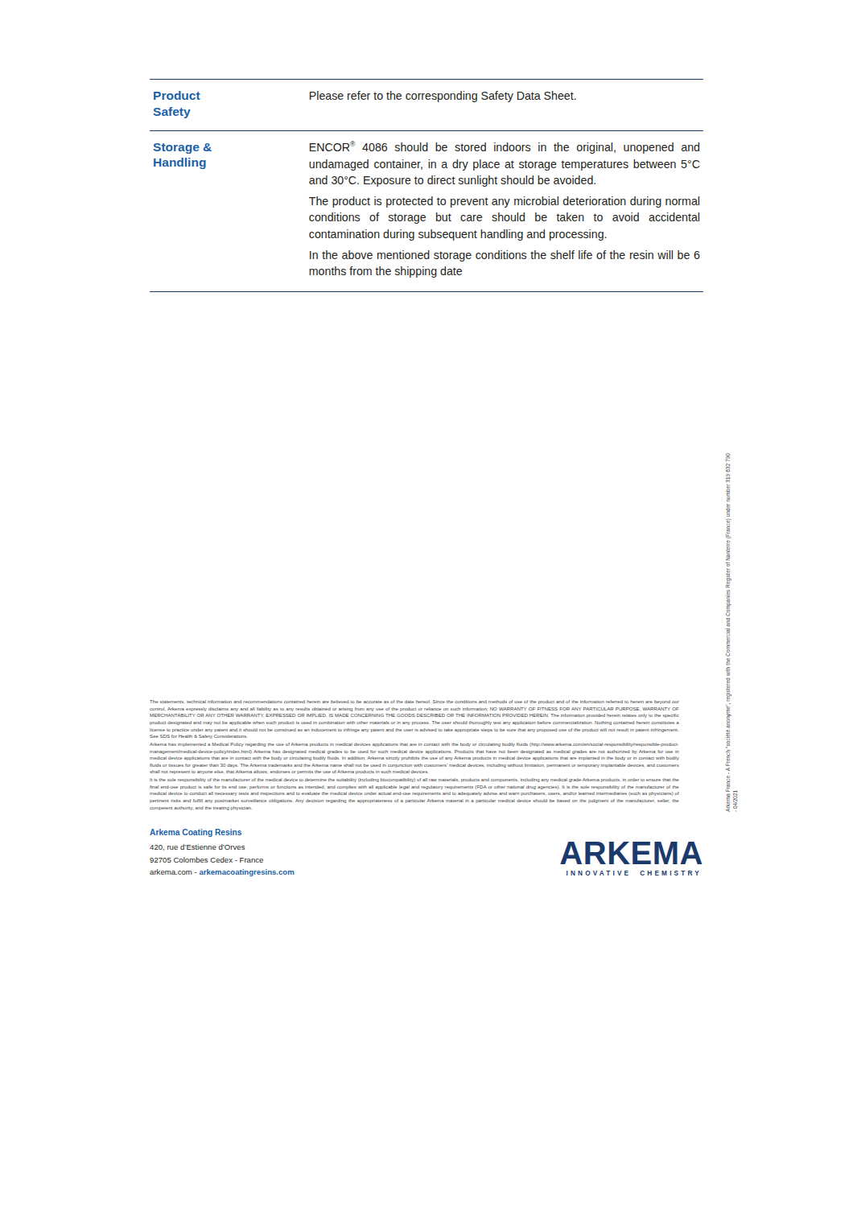| Product Safety | Please refer to the corresponding Safety Data Sheet. |
| Storage & Handling | ENCOR ® 4086 should be stored indoors in the original, unopened and undamaged container, in a dry place at storage temperatures between 5°C and 30°C. Exposure to direct sunlight should be avoided. The product is protected to prevent any microbial deterioration during normal conditions of storage but care should be taken to avoid accidental contamination during subsequent handling and processing. In the above mentioned storage conditions the shelf life of the resin will be 6 months from the shipping date |
The statements, technical information and recommendations contained herein are believed to be accurate as of the date hereof. Since the conditions and methods of use of the product and of the information referred to herein are beyond our control, Arkema expressly disclaims any and all liability as to any results obtained or arising from any use of the product or reliance on such information; NO WARRANTY OF FITNESS FOR ANY PARTICULAR PURPOSE, WARRANTY OF MERCHANTABILITY OR ANY OTHER WARRANTY, EXPRESSED OR IMPLIED, IS MADE CONCERNING THE GOODS DESCRIBED OR THE INFORMATION PROVIDED HEREIN. The information provided herein relates only to the specific product designated and may not be applicable when such product is used in combination with other materials or in any process. The user should thoroughly test any application before commercialization. Nothing contained herein constitutes a license to practice under any patent and it should not be construed as an inducement to infringe any patent and the user is advised to take appropriate steps to be sure that any proposed use of the product will not result in patent infringement. See SDS for Health & Safety Considerations.
Arkema has implemented a Medical Policy regarding the use of Arkema products in medical devices applications that are in contact with the body or circulating bodily fluids (http://www.arkema.com/en/social-responsibility/responsible-product-management/medical-device-policy/index.html) Arkema has designated medical grades to be used for such medical device applications. Products that have not been designated as medical grades are not authorized by Arkema for use in medical device applications that are in contact with the body or circulating bodily fluids. In addition, Arkema strictly prohibits the use of any Arkema products in medical device applications that are implanted in the body or in contact with bodily fluids or tissues for greater than 30 days. The Arkema trademarks and the Arkema name shall not be used in conjunction with customers' medical devices, including without limitation, permanent or temporary implantable devices, and customers shall not represent to anyone else, that Arkema allows, endorses or permits the use of Arkema products in such medical devices.
It is the sole responsibility of the manufacturer of the medical device to determine the suitability (including biocompatibility) of all raw materials, products and components, including any medical grade Arkema products, in order to ensure that the final end-use product is safe for its end use; performs or functions as intended; and complies with all applicable legal and regulatory requirements (FDA or other national drug agencies). It is the sole responsibility of the manufacturer of the medical device to conduct all necessary tests and inspections and to evaluate the medical device under actual end-use requirements and to adequately advise and warn purchasers, users, and/or learned intermediaries (such as physicians) of pertinent risks and fulfill any postmarket surveillance obligations. Any decision regarding the appropriateness of a particular Arkema material in a particular medical device should be based on the judgment of the manufacturer, seller, the competent authority, and the treating physician.
Arkema France - A French "société anonyme", registered with the Commercial and Companies Register of Nanterre (France) under number 319 632 790
- 04/2021
Arkema Coating Resins
420, rue d’Estienne d’Orves
92705 Colombes Cedex - France
arkema.com - arkemacoatingresins.com
ARKEMA
INNOVATIVE CHEMISTRY